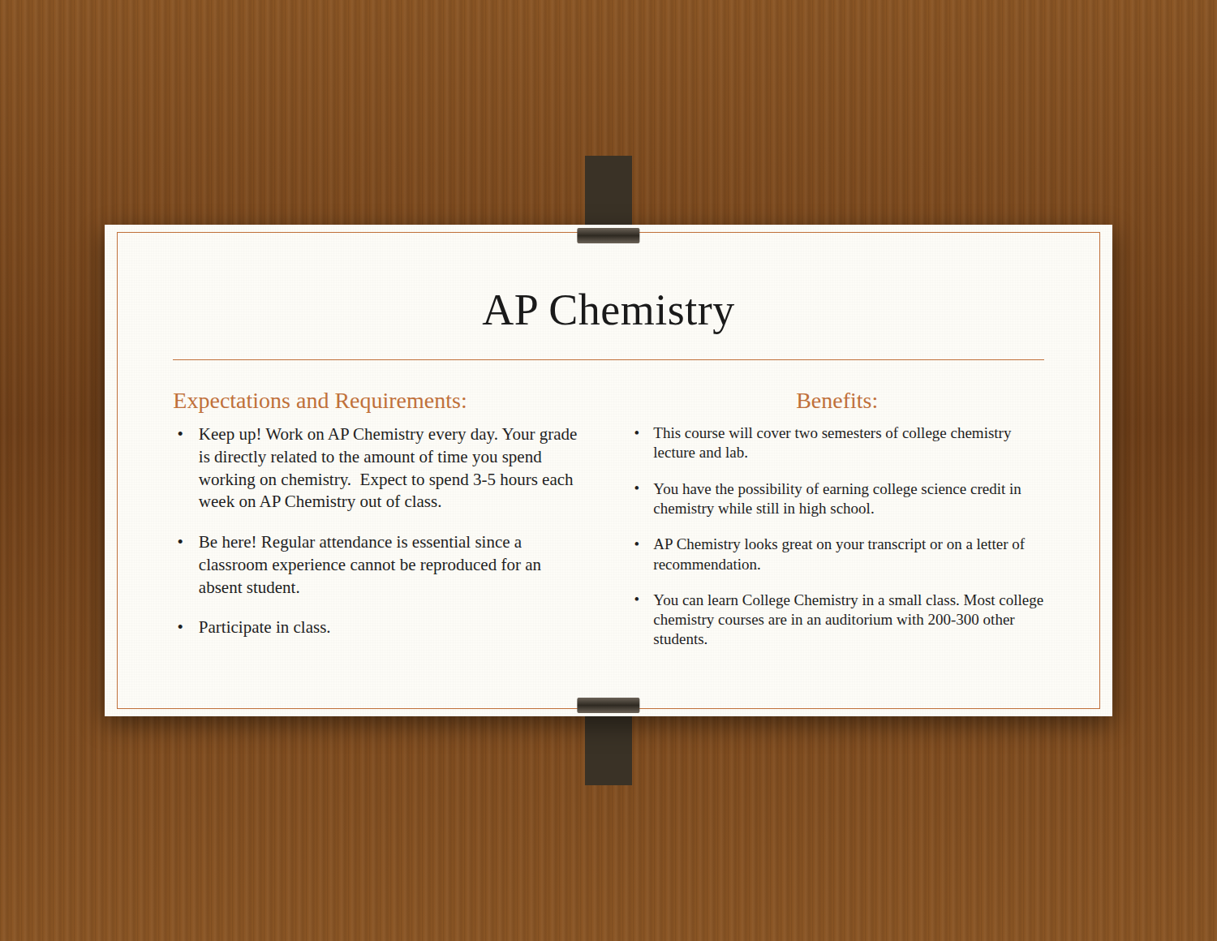AP Chemistry
Expectations and Requirements:
Keep up! Work on AP Chemistry every day. Your grade is directly related to the amount of time you spend working on chemistry. Expect to spend 3-5 hours each week on AP Chemistry out of class.
Be here! Regular attendance is essential since a classroom experience cannot be reproduced for an absent student.
Participate in class.
Benefits:
This course will cover two semesters of college chemistry lecture and lab.
You have the possibility of earning college science credit in chemistry while still in high school.
AP Chemistry looks great on your transcript or on a letter of recommendation.
You can learn College Chemistry in a small class. Most college chemistry courses are in an auditorium with 200-300 other students.